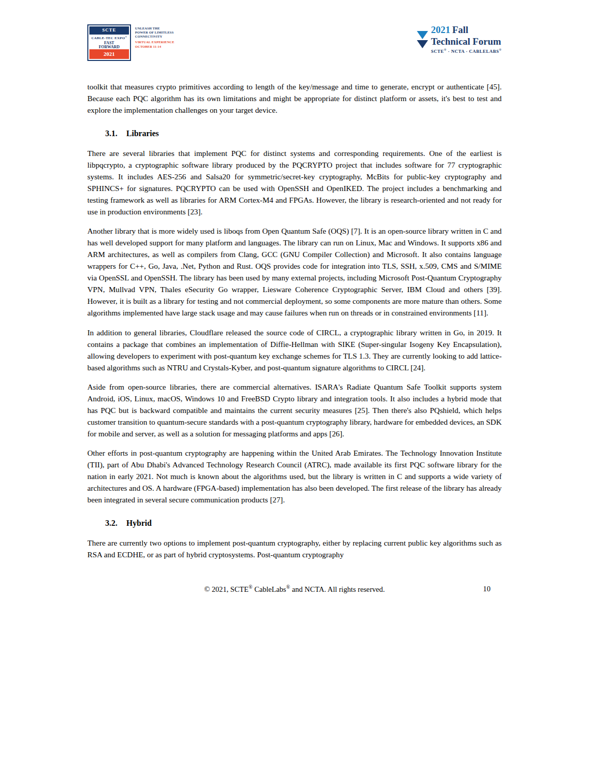SCTE
CABLE-TEC EXPO®
FAST
FORWARD
2021
UNLEASH THE
POWER OF LIMITLESS
CONNECTIVITY
VIRTUAL EXPERIENCE
OCTOBER 11-14
2021 Fall
Technical Forum
SCTE® · NCTA · CABLELABS®
toolkit that measures crypto primitives according to length of the key/message and time to generate, encrypt or authenticate [45]. Because each PQC algorithm has its own limitations and might be appropriate for distinct platform or assets, it's best to test and explore the implementation challenges on your target device.
3.1. Libraries
There are several libraries that implement PQC for distinct systems and corresponding requirements. One of the earliest is libpqcrypto, a cryptographic software library produced by the PQCRYPTO project that includes software for 77 cryptographic systems. It includes AES-256 and Salsa20 for symmetric/secret-key cryptography, McBits for public-key cryptography and SPHINCS+ for signatures. PQCRYPTO can be used with OpenSSH and OpenIKED. The project includes a benchmarking and testing framework as well as libraries for ARM Cortex-M4 and FPGAs. However, the library is research-oriented and not ready for use in production environments [23].
Another library that is more widely used is liboqs from Open Quantum Safe (OQS) [7]. It is an open-source library written in C and has well developed support for many platform and languages. The library can run on Linux, Mac and Windows. It supports x86 and ARM architectures, as well as compilers from Clang, GCC (GNU Compiler Collection) and Microsoft. It also contains language wrappers for C++, Go, Java, .Net, Python and Rust. OQS provides code for integration into TLS, SSH, x.509, CMS and S/MIME via OpenSSL and OpenSSH. The library has been used by many external projects, including Microsoft Post-Quantum Cryptography VPN, Mullvad VPN, Thales eSecurity Go wrapper, Liesware Coherence Cryptographic Server, IBM Cloud and others [39]. However, it is built as a library for testing and not commercial deployment, so some components are more mature than others. Some algorithms implemented have large stack usage and may cause failures when run on threads or in constrained environments [11].
In addition to general libraries, Cloudflare released the source code of CIRCL, a cryptographic library written in Go, in 2019. It contains a package that combines an implementation of Diffie-Hellman with SIKE (Super-singular Isogeny Key Encapsulation), allowing developers to experiment with post-quantum key exchange schemes for TLS 1.3. They are currently looking to add lattice-based algorithms such as NTRU and Crystals-Kyber, and post-quantum signature algorithms to CIRCL [24].
Aside from open-source libraries, there are commercial alternatives. ISARA's Radiate Quantum Safe Toolkit supports system Android, iOS, Linux, macOS, Windows 10 and FreeBSD Crypto library and integration tools. It also includes a hybrid mode that has PQC but is backward compatible and maintains the current security measures [25]. Then there's also PQshield, which helps customer transition to quantum-secure standards with a post-quantum cryptography library, hardware for embedded devices, an SDK for mobile and server, as well as a solution for messaging platforms and apps [26].
Other efforts in post-quantum cryptography are happening within the United Arab Emirates. The Technology Innovation Institute (TII), part of Abu Dhabi's Advanced Technology Research Council (ATRC), made available its first PQC software library for the nation in early 2021. Not much is known about the algorithms used, but the library is written in C and supports a wide variety of architectures and OS. A hardware (FPGA-based) implementation has also been developed. The first release of the library has already been integrated in several secure communication products [27].
3.2. Hybrid
There are currently two options to implement post-quantum cryptography, either by replacing current public key algorithms such as RSA and ECDHE, or as part of hybrid cryptosystems. Post-quantum cryptography
© 2021, SCTE® CableLabs® and NCTA. All rights reserved. 10